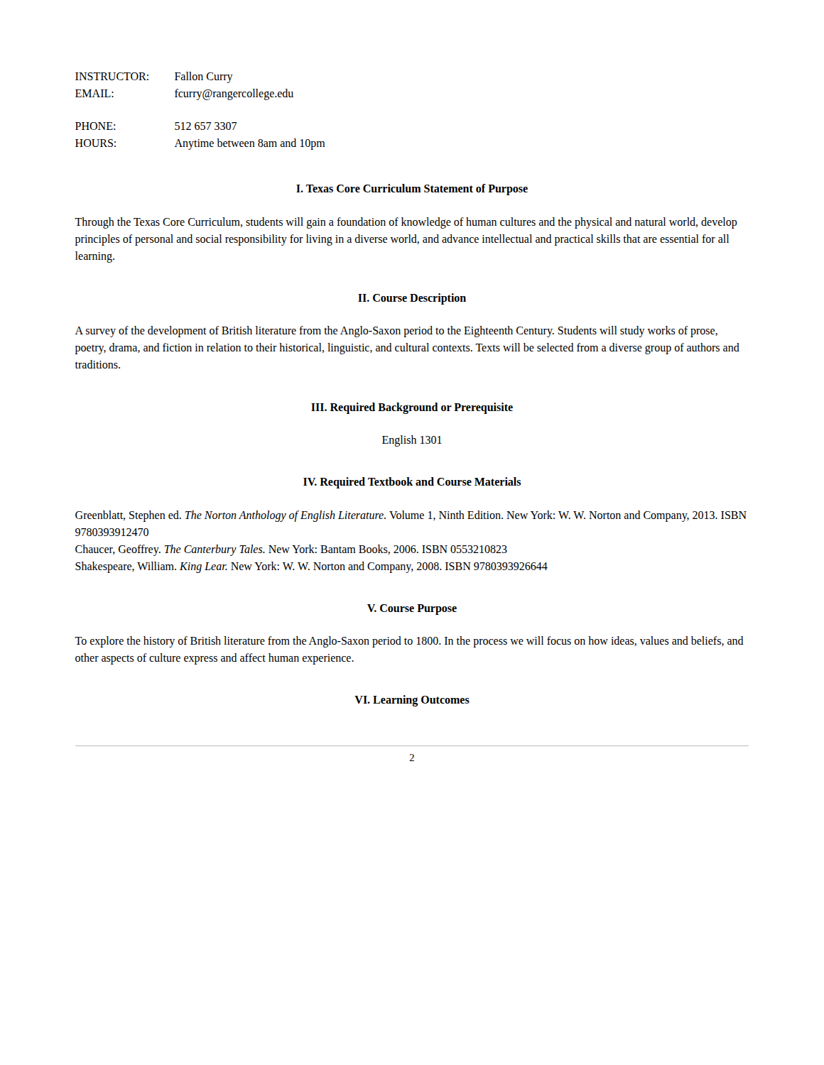| INSTRUCTOR: | Fallon Curry |
| EMAIL: | fcurry@rangercollege.edu |
| PHONE: | 512 657 3307 |
| HOURS: | Anytime between 8am and 10pm |
I. Texas Core Curriculum Statement of Purpose
Through the Texas Core Curriculum, students will gain a foundation of knowledge of human cultures and the physical and natural world, develop principles of personal and social responsibility for living in a diverse world, and advance intellectual and practical skills that are essential for all learning.
II. Course Description
A survey of the development of British literature from the Anglo-Saxon period to the Eighteenth Century. Students will study works of prose, poetry, drama, and fiction in relation to their historical, linguistic, and cultural contexts. Texts will be selected from a diverse group of authors and traditions.
III. Required Background or Prerequisite
English 1301
IV. Required Textbook and Course Materials
Greenblatt, Stephen ed. The Norton Anthology of English Literature. Volume 1, Ninth Edition. New York: W. W. Norton and Company, 2013. ISBN 9780393912470
Chaucer, Geoffrey. The Canterbury Tales. New York: Bantam Books, 2006. ISBN 0553210823
Shakespeare, William. King Lear. New York: W. W. Norton and Company, 2008. ISBN 9780393926644
V. Course Purpose
To explore the history of British literature from the Anglo-Saxon period to 1800. In the process we will focus on how ideas, values and beliefs, and other aspects of culture express and affect human experience.
VI. Learning Outcomes
2